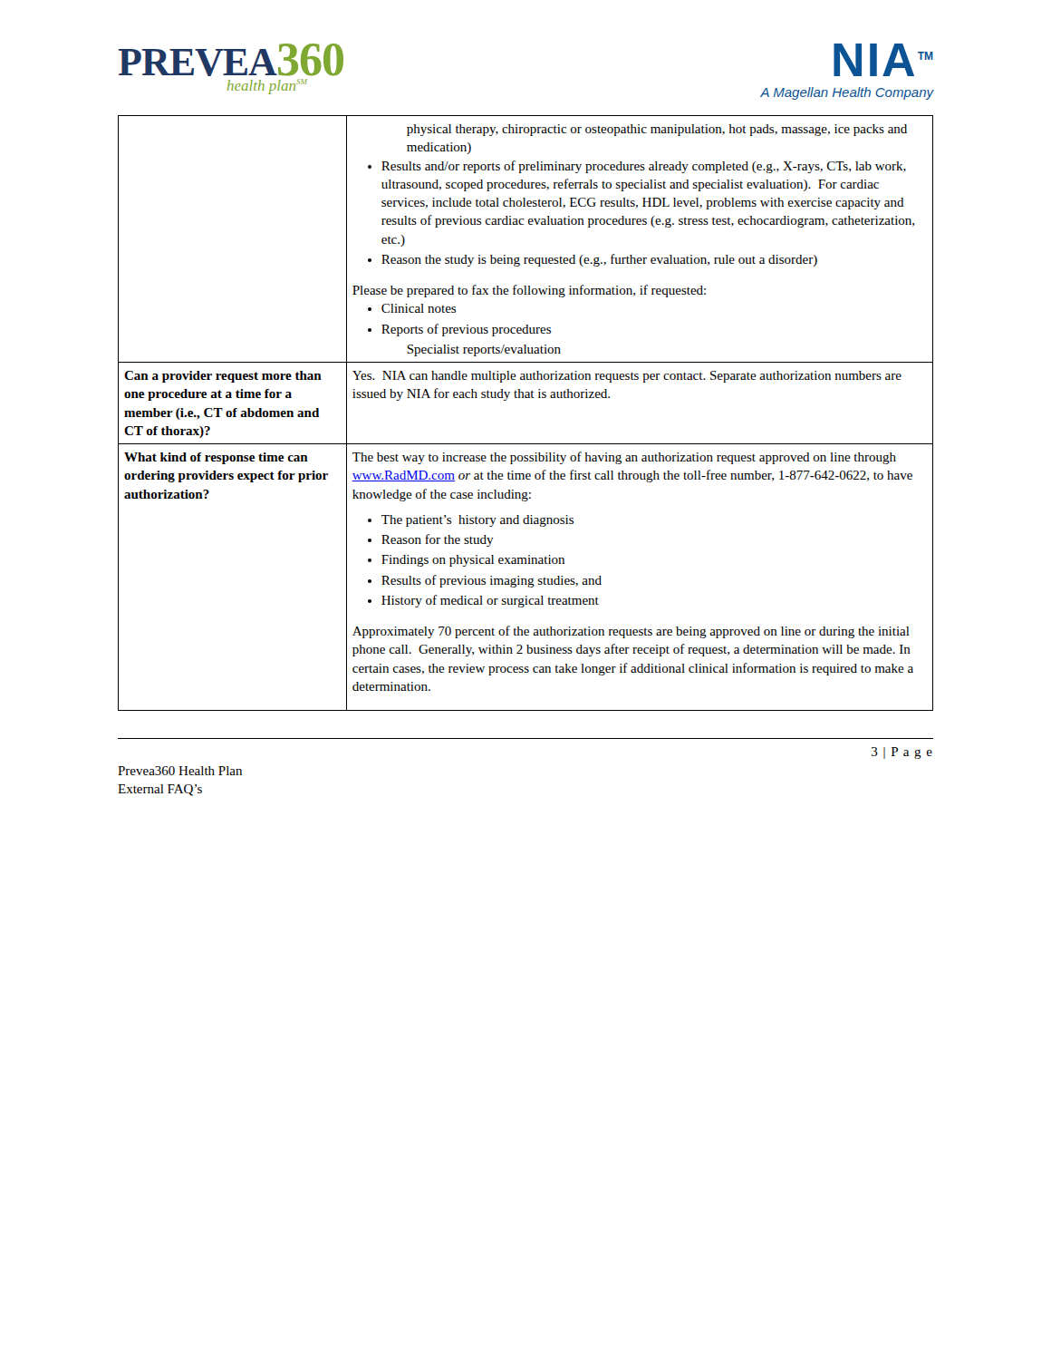PREVEA360
health planSM
NIATM
A Magellan Health Company
| | physical therapy, chiropractic or osteopathic manipulation, hot pads, massage, ice packs and medication) Results and/or reports of preliminary procedures already completed (e.g., X-rays, CTs, lab work, ultrasound, scoped procedures, referrals to specialist and specialist evaluation). For cardiac services, include total cholesterol, ECG results, HDL level, problems with exercise capacity and results of previous cardiac evaluation procedures (e.g. stress test, echocardiogram, catheterization, etc.) Reason the study is being requested (e.g., further evaluation, rule out a disorder) Please be prepared to fax the following information, if requested: Clinical notes Reports of previous procedures Specialist reports/evaluation |
| Can a provider request more than one procedure at a time for a member (i.e., CT of abdomen and CT of thorax)? | Yes. NIA can handle multiple authorization requests per contact. Separate authorization numbers are issued by NIA for each study that is authorized. |
| What kind of response time can ordering providers expect for prior authorization? | The best way to increase the possibility of having an authorization request approved on line through www.RadMD.com or at the time of the first call through the toll-free number, 1-877-642-0622, to have knowledge of the case including: The patient’s history and diagnosis Reason for the study Findings on physical examination Results of previous imaging studies, and History of medical or surgical treatment Approximately 70 percent of the authorization requests are being approved on line or during the initial phone call. Generally, within 2 business days after receipt of request, a determination will be made. In certain cases, the review process can take longer if additional clinical information is required to make a determination. |
3 | P a g e
Prevea360 Health Plan
External FAQ’s